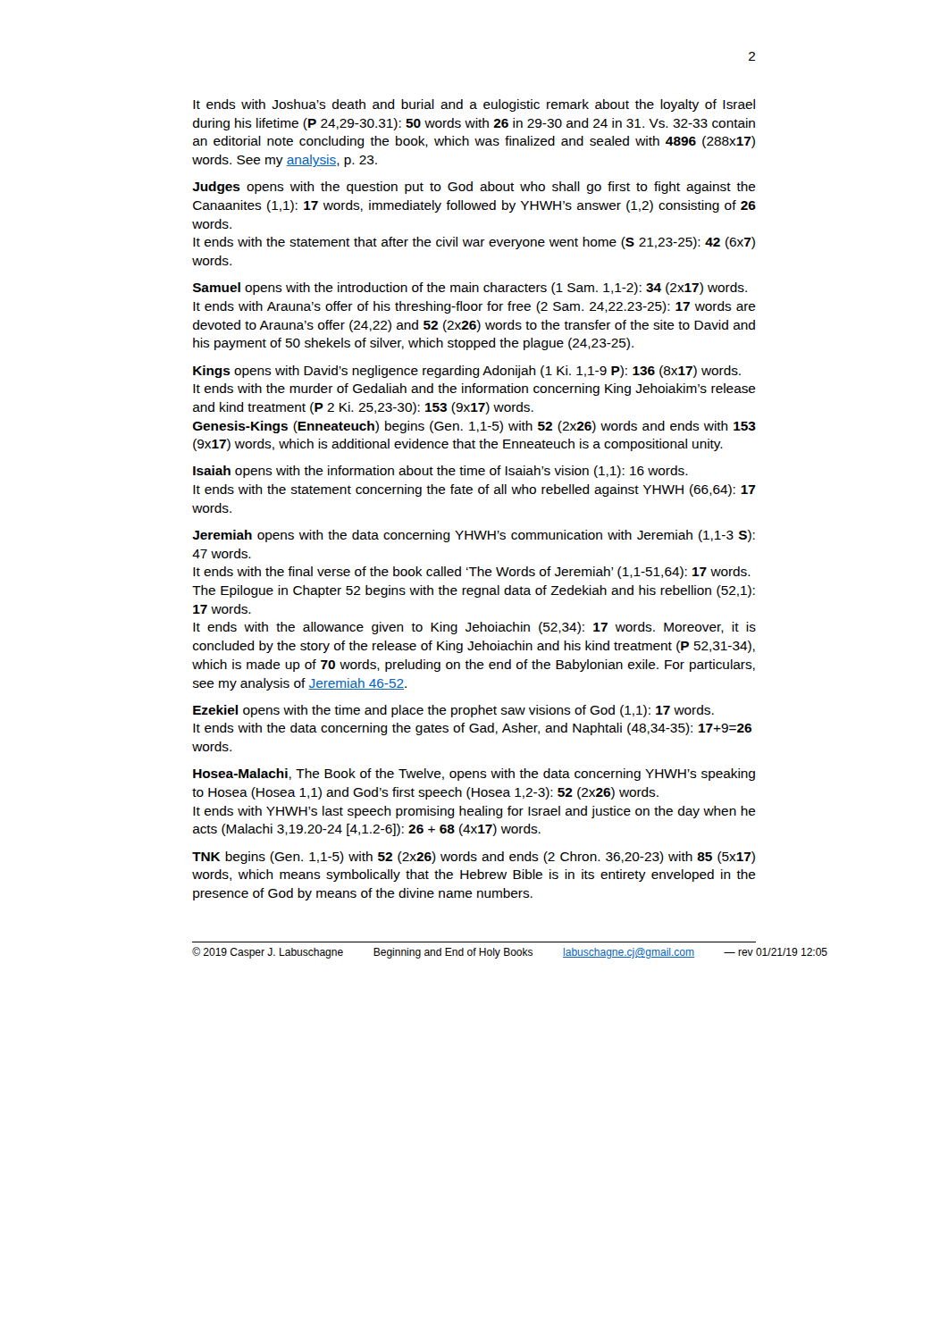2
It ends with Joshua’s death and burial and a eulogistic remark about the loyalty of Israel during his lifetime (P 24,29-30.31): 50 words with 26 in 29-30 and 24 in 31. Vs. 32-33 contain an editorial note concluding the book, which was finalized and sealed with 4896 (288x17) words. See my analysis, p. 23.
Judges opens with the question put to God about who shall go first to fight against the Canaanites (1,1): 17 words, immediately followed by YHWH’s answer (1,2) consisting of 26 words.
It ends with the statement that after the civil war everyone went home (S 21,23-25): 42 (6x7) words.
Samuel opens with the introduction of the main characters (1 Sam. 1,1-2): 34 (2x17) words.
It ends with Arauna’s offer of his threshing-floor for free (2 Sam. 24,22.23-25): 17 words are devoted to Arauna’s offer (24,22) and 52 (2x26) words to the transfer of the site to David and his payment of 50 shekels of silver, which stopped the plague (24,23-25).
Kings opens with David’s negligence regarding Adonijah (1 Ki. 1,1-9 P): 136 (8x17) words.
It ends with the murder of Gedaliah and the information concerning King Jehoiakim’s release and kind treatment (P 2 Ki. 25,23-30): 153 (9x17) words.
Genesis-Kings (Enneateuch) begins (Gen. 1,1-5) with 52 (2x26) words and ends with 153 (9x17) words, which is additional evidence that the Enneateuch is a compositional unity.
Isaiah opens with the information about the time of Isaiah’s vision (1,1): 16 words.
It ends with the statement concerning the fate of all who rebelled against YHWH (66,64): 17 words.
Jeremiah opens with the data concerning YHWH’s communication with Jeremiah (1,1-3 S): 47 words.
It ends with the final verse of the book called ‘The Words of Jeremiah’ (1,1-51,64): 17 words.
The Epilogue in Chapter 52 begins with the regnal data of Zedekiah and his rebellion (52,1): 17 words.
It ends with the allowance given to King Jehoiachin (52,34): 17 words. Moreover, it is concluded by the story of the release of King Jehoiachin and his kind treatment (P 52,31-34), which is made up of 70 words, preluding on the end of the Babylonian exile. For particulars, see my analysis of Jeremiah 46-52.
Ezekiel opens with the time and place the prophet saw visions of God (1,1): 17 words.
It ends with the data concerning the gates of Gad, Asher, and Naphtali (48,34-35): 17+9=26 words.
Hosea-Malachi, The Book of the Twelve, opens with the data concerning YHWH’s speaking to Hosea (Hosea 1,1) and God’s first speech (Hosea 1,2-3): 52 (2x26) words.
It ends with YHWH’s last speech promising healing for Israel and justice on the day when he acts (Malachi 3,19.20-24 [4,1.2-6]): 26 + 68 (4x17) words.
TNK begins (Gen. 1,1-5) with 52 (2x26) words and ends (2 Chron. 36,20-23) with 85 (5x17) words, which means symbolically that the Hebrew Bible is in its entirety enveloped in the presence of God by means of the divine name numbers.
© 2019 Casper J. Labuschagne Beginning and End of Holy Books labuschagne.cj@gmail.com — rev 01/21/19 12:05